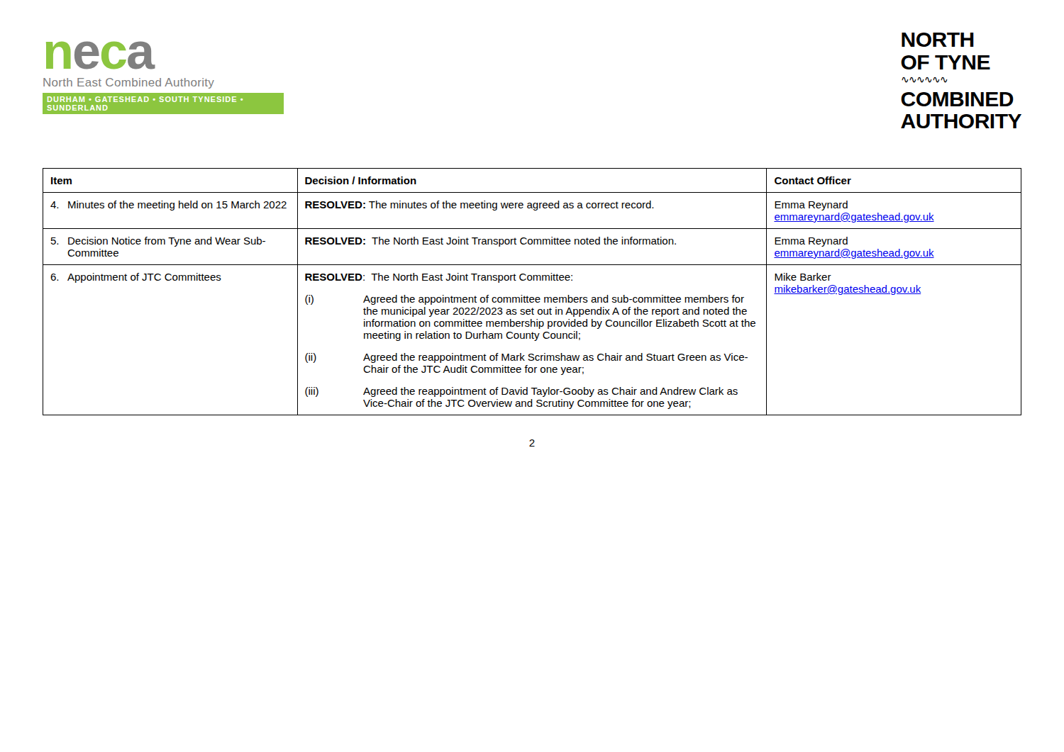neca
North East Combined Authority
DURHAM • GATESHEAD • SOUTH TYNESIDE • SUNDERLAND
NORTH
OF TYNE
∿∿∿∿∿∿
COMBINED
AUTHORITY
| Item | Decision / Information | Contact Officer |
| --- | --- | --- |
| 4. Minutes of the meeting held on 15 March 2022 | RESOLVED: The minutes of the meeting were agreed as a correct record. | Emma Reynard emmareynard@gateshead.gov.uk |
| 5. Decision Notice from Tyne and Wear Sub-Committee | RESOLVED: The North East Joint Transport Committee noted the information. | Emma Reynard emmareynard@gateshead.gov.uk |
| 6. Appointment of JTC Committees | RESOLVED : The North East Joint Transport Committee: (i) Agreed the appointment of committee members and sub-committee members for the municipal year 2022/2023 as set out in Appendix A of the report and noted the information on committee membership provided by Councillor Elizabeth Scott at the meeting in relation to Durham County Council; (ii) Agreed the reappointment of Mark Scrimshaw as Chair and Stuart Green as Vice-Chair of the JTC Audit Committee for one year; (iii) Agreed the reappointment of David Taylor-Gooby as Chair and Andrew Clark as Vice-Chair of the JTC Overview and Scrutiny Committee for one year; | Mike Barker mikebarker@gateshead.gov.uk |
2